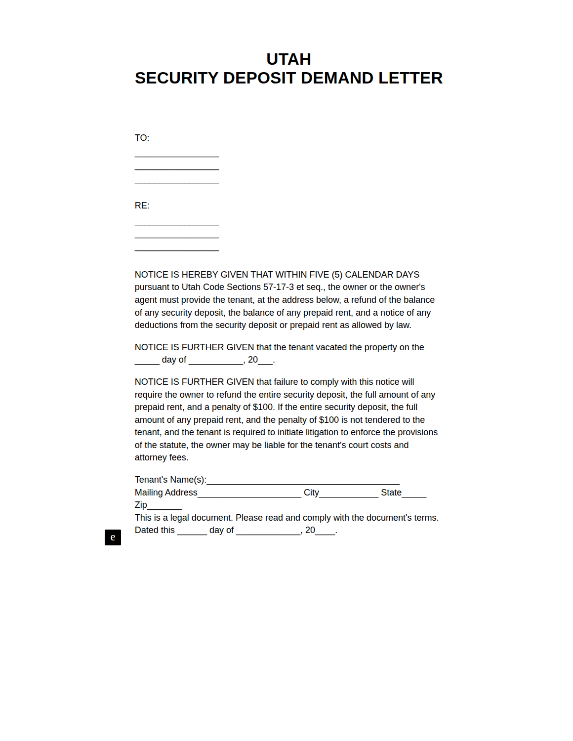UTAH
SECURITY DEPOSIT DEMAND LETTER
TO:
_________________
_________________
_________________
RE:
_________________
_________________
_________________
NOTICE IS HEREBY GIVEN THAT WITHIN FIVE (5) CALENDAR DAYS pursuant to Utah Code Sections 57-17-3 et seq., the owner or the owner's agent must provide the tenant, at the address below, a refund of the balance of any security deposit, the balance of any prepaid rent, and a notice of any deductions from the security deposit or prepaid rent as allowed by law.
NOTICE IS FURTHER GIVEN that the tenant vacated the property on the _____ day of ___________, 20___.
NOTICE IS FURTHER GIVEN that failure to comply with this notice will require the owner to refund the entire security deposit, the full amount of any prepaid rent, and a penalty of $100. If the entire security deposit, the full amount of any prepaid rent, and the penalty of $100 is not tendered to the tenant, and the tenant is required to initiate litigation to enforce the provisions of the statute, the owner may be liable for the tenant's court costs and attorney fees.
Tenant's Name(s):_______________________________________
Mailing Address_____________________ City____________ State_____ Zip_______
This is a legal document. Please read and comply with the document's terms.
Dated this ______ day of _____________, 20____.
e